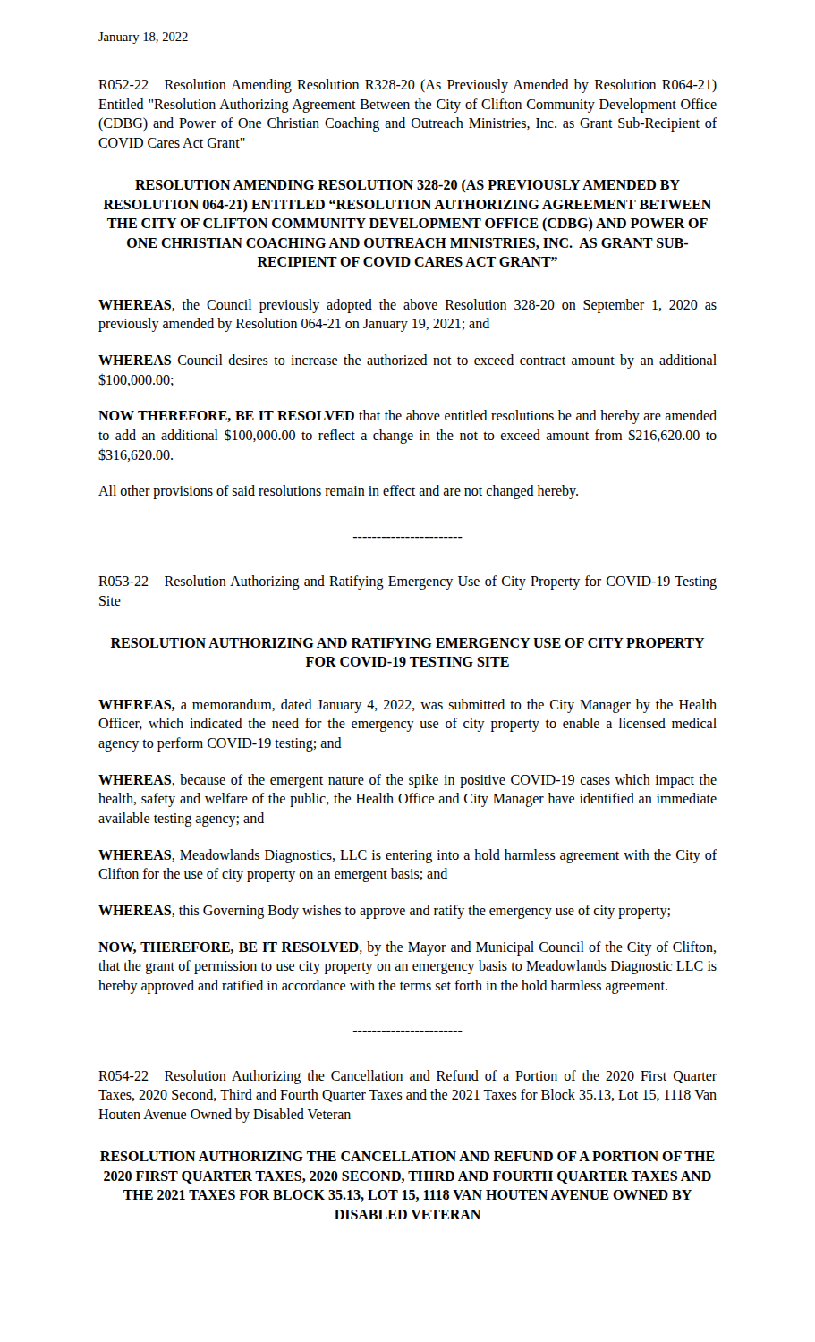January 18, 2022
R052-22 Resolution Amending Resolution R328-20 (As Previously Amended by Resolution R064-21) Entitled "Resolution Authorizing Agreement Between the City of Clifton Community Development Office (CDBG) and Power of One Christian Coaching and Outreach Ministries, Inc. as Grant Sub-Recipient of COVID Cares Act Grant"
Resolution Amending Resolution 328-20 (As Previously Amended by Resolution 064-21) Entitled “Resolution Authorizing Agreement Between the City of Clifton Community Development Office (CDBG) and Power of One Christian Coaching and Outreach Ministries, Inc. as Grant Sub-Recipient of COVID Cares Act Grant”
WHEREAS, the Council previously adopted the above Resolution 328-20 on September 1, 2020 as previously amended by Resolution 064-21 on January 19, 2021; and
WHEREAS Council desires to increase the authorized not to exceed contract amount by an additional $100,000.00;
NOW THEREFORE, BE IT RESOLVED that the above entitled resolutions be and hereby are amended to add an additional $100,000.00 to reflect a change in the not to exceed amount from $216,620.00 to $316,620.00.
All other provisions of said resolutions remain in effect and are not changed hereby.
-----------------------
R053-22 Resolution Authorizing and Ratifying Emergency Use of City Property for COVID-19 Testing Site
Resolution Authorizing and Ratifying Emergency Use of City Property for COVID-19 Testing Site
WHEREAS, a memorandum, dated January 4, 2022, was submitted to the City Manager by the Health Officer, which indicated the need for the emergency use of city property to enable a licensed medical agency to perform COVID-19 testing; and
WHEREAS, because of the emergent nature of the spike in positive COVID-19 cases which impact the health, safety and welfare of the public, the Health Office and City Manager have identified an immediate available testing agency; and
WHEREAS, Meadowlands Diagnostics, LLC is entering into a hold harmless agreement with the City of Clifton for the use of city property on an emergent basis; and
WHEREAS, this Governing Body wishes to approve and ratify the emergency use of city property;
NOW, THEREFORE, BE IT RESOLVED, by the Mayor and Municipal Council of the City of Clifton, that the grant of permission to use city property on an emergency basis to Meadowlands Diagnostic LLC is hereby approved and ratified in accordance with the terms set forth in the hold harmless agreement.
-----------------------
R054-22 Resolution Authorizing the Cancellation and Refund of a Portion of the 2020 First Quarter Taxes, 2020 Second, Third and Fourth Quarter Taxes and the 2021 Taxes for Block 35.13, Lot 15, 1118 Van Houten Avenue Owned by Disabled Veteran
Resolution Authorizing the Cancellation and Refund of a Portion of the 2020 First Quarter Taxes, 2020 Second, Third and Fourth Quarter Taxes and the 2021 Taxes for Block 35.13, Lot 15, 1118 Van Houten Avenue Owned by Disabled Veteran